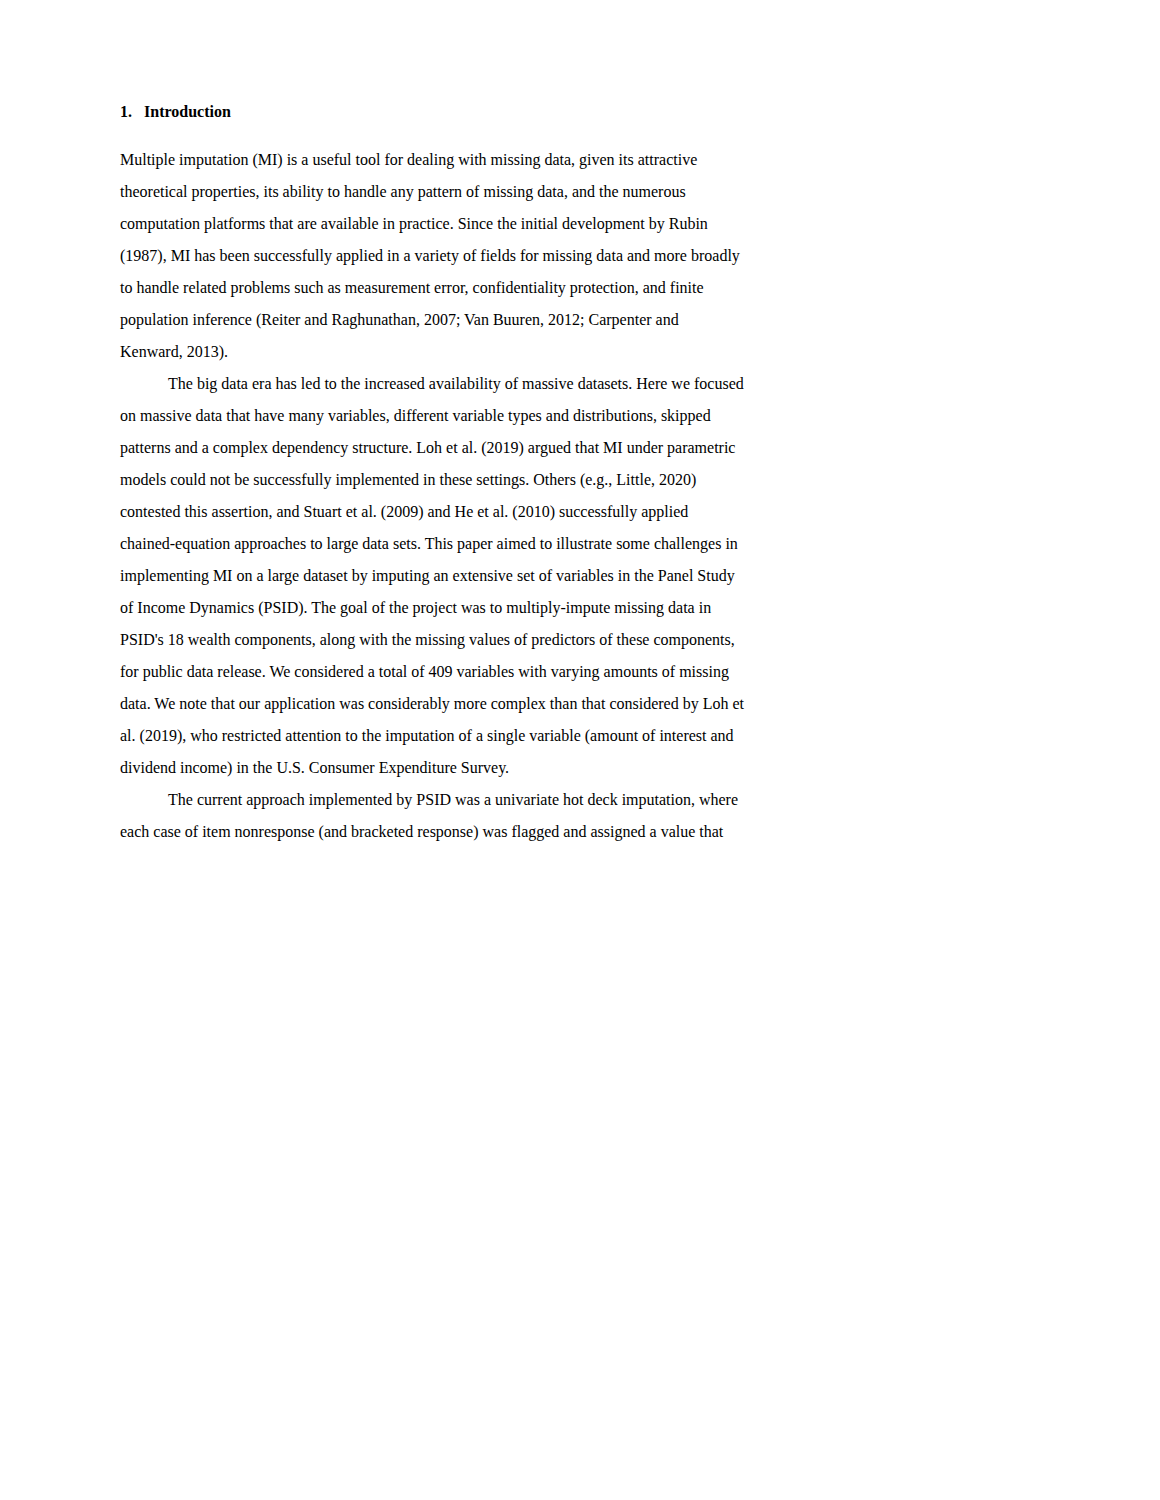1. Introduction
Multiple imputation (MI) is a useful tool for dealing with missing data, given its attractive theoretical properties, its ability to handle any pattern of missing data, and the numerous computation platforms that are available in practice. Since the initial development by Rubin (1987), MI has been successfully applied in a variety of fields for missing data and more broadly to handle related problems such as measurement error, confidentiality protection, and finite population inference (Reiter and Raghunathan, 2007; Van Buuren, 2012; Carpenter and Kenward, 2013).
The big data era has led to the increased availability of massive datasets. Here we focused on massive data that have many variables, different variable types and distributions, skipped patterns and a complex dependency structure. Loh et al. (2019) argued that MI under parametric models could not be successfully implemented in these settings. Others (e.g., Little, 2020) contested this assertion, and Stuart et al. (2009) and He et al. (2010) successfully applied chained-equation approaches to large data sets. This paper aimed to illustrate some challenges in implementing MI on a large dataset by imputing an extensive set of variables in the Panel Study of Income Dynamics (PSID). The goal of the project was to multiply-impute missing data in PSID's 18 wealth components, along with the missing values of predictors of these components, for public data release. We considered a total of 409 variables with varying amounts of missing data. We note that our application was considerably more complex than that considered by Loh et al. (2019), who restricted attention to the imputation of a single variable (amount of interest and dividend income) in the U.S. Consumer Expenditure Survey.
The current approach implemented by PSID was a univariate hot deck imputation, where each case of item nonresponse (and bracketed response) was flagged and assigned a value that